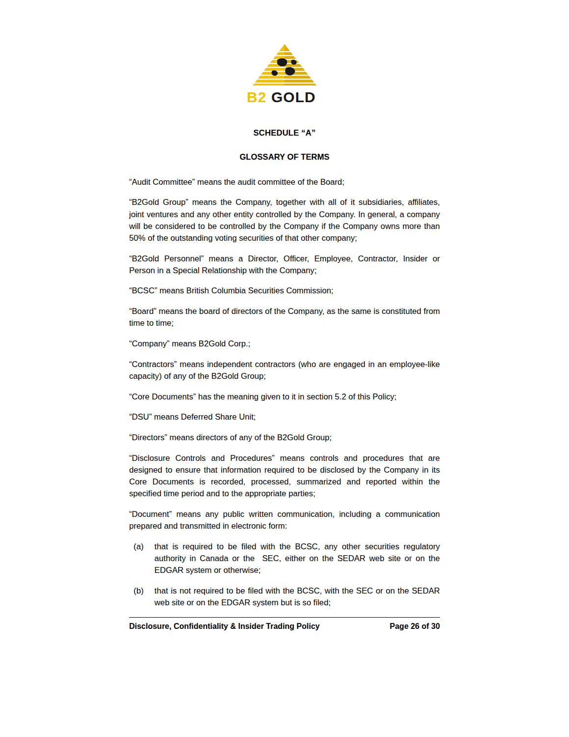B2 GOLD
SCHEDULE “A”
GLOSSARY OF TERMS
“Audit Committee” means the audit committee of the Board;
“B2Gold Group” means the Company, together with all of it subsidiaries, affiliates, joint ventures and any other entity controlled by the Company. In general, a company will be considered to be controlled by the Company if the Company owns more than 50% of the outstanding voting securities of that other company;
“B2Gold Personnel” means a Director, Officer, Employee, Contractor, Insider or Person in a Special Relationship with the Company;
“BCSC” means British Columbia Securities Commission;
“Board” means the board of directors of the Company, as the same is constituted from time to time;
“Company” means B2Gold Corp.;
“Contractors” means independent contractors (who are engaged in an employee-like capacity) of any of the B2Gold Group;
“Core Documents” has the meaning given to it in section 5.2 of this Policy;
“DSU” means Deferred Share Unit;
“Directors” means directors of any of the B2Gold Group;
“Disclosure Controls and Procedures” means controls and procedures that are designed to ensure that information required to be disclosed by the Company in its Core Documents is recorded, processed, summarized and reported within the specified time period and to the appropriate parties;
“Document” means any public written communication, including a communication prepared and transmitted in electronic form:
(a) that is required to be filed with the BCSC, any other securities regulatory authority in Canada or the SEC, either on the SEDAR web site or on the EDGAR system or otherwise;
(b) that is not required to be filed with the BCSC, with the SEC or on the SEDAR web site or on the EDGAR system but is so filed;
Disclosure, Confidentiality & Insider Trading Policy
Page 26 of 30